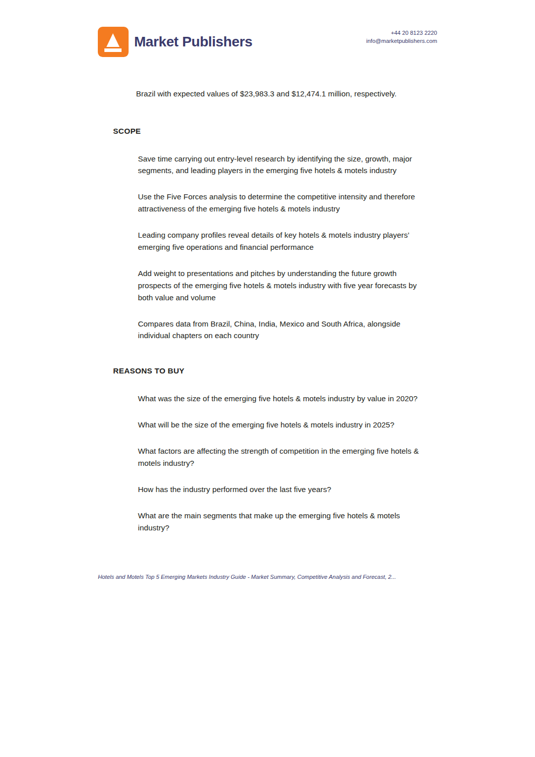Market Publishers
+44 20 8123 2220
info@marketpublishers.com
Brazil with expected values of $23,983.3 and $12,474.1 million, respectively.
SCOPE
Save time carrying out entry-level research by identifying the size, growth, major segments, and leading players in the emerging five hotels & motels industry
Use the Five Forces analysis to determine the competitive intensity and therefore attractiveness of the emerging five hotels & motels industry
Leading company profiles reveal details of key hotels & motels industry players’ emerging five operations and financial performance
Add weight to presentations and pitches by understanding the future growth prospects of the emerging five hotels & motels industry with five year forecasts by both value and volume
Compares data from Brazil, China, India, Mexico and South Africa, alongside individual chapters on each country
REASONS TO BUY
What was the size of the emerging five hotels & motels industry by value in 2020?
What will be the size of the emerging five hotels & motels industry in 2025?
What factors are affecting the strength of competition in the emerging five hotels & motels industry?
How has the industry performed over the last five years?
What are the main segments that make up the emerging five hotels & motels industry?
Hotels and Motels Top 5 Emerging Markets Industry Guide - Market Summary, Competitive Analysis and Forecast, 2...